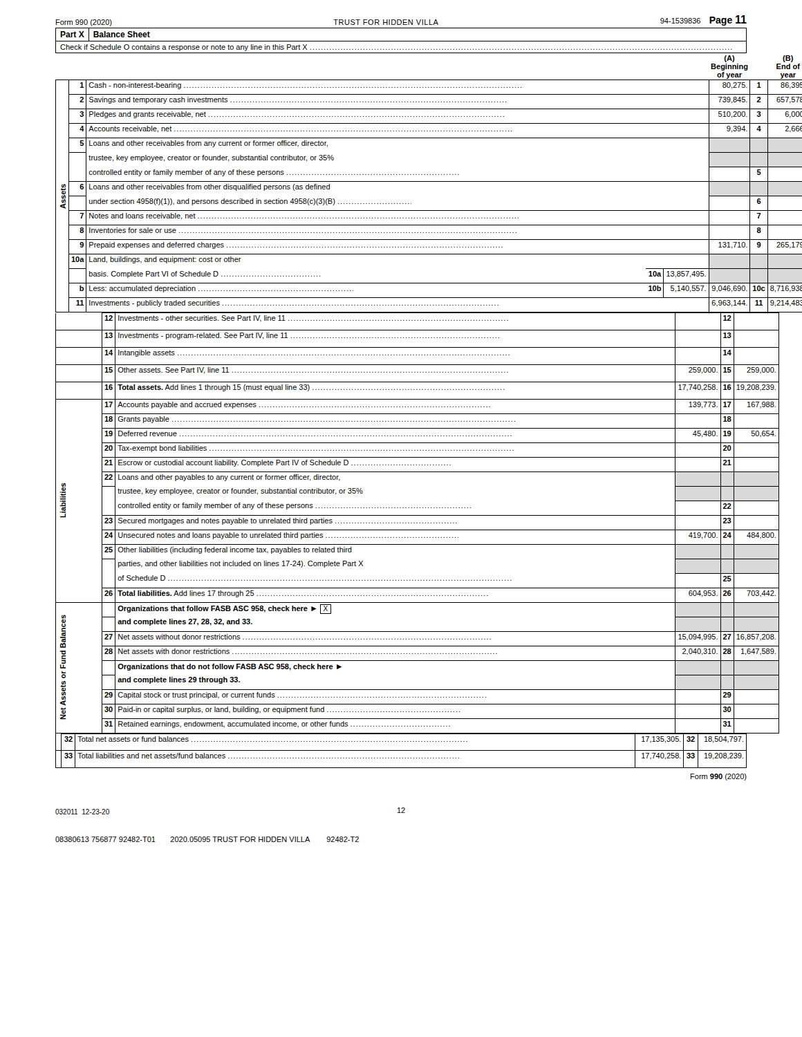Form 990 (2020)
TRUST FOR HIDDEN VILLA
94-1539836 Page 11
Part X
Balance Sheet
Check if Schedule O contains a response or note to any line in this Part X
| | | | | | (A) Beginning of year | | (B) End of year |
| Assets | 1 | Cash - non-interest-bearing | 80,275. | 1 | 86,395. |
| 2 | Savings and temporary cash investments | 739,845. | 2 | 657,578. |
| 3 | Pledges and grants receivable, net | 510,200. | 3 | 6,000. |
| 4 | Accounts receivable, net | 9,394. | 4 | 2,666. |
| 5 | Loans and other receivables from any current or former officer, director, | | | |
| | trustee, key employee, creator or founder, substantial contributor, or 35% | | | |
| | controlled entity or family member of any of these persons | | 5 | |
| 6 | Loans and other receivables from other disqualified persons (as defined | | | |
| | under section 4958(f)(1)), and persons described in section 4958(c)(3)(B) | | 6 | |
| 7 | Notes and loans receivable, net | | 7 | |
| 8 | Inventories for sale or use | | 8 | |
| 9 | Prepaid expenses and deferred charges | 131,710. | 9 | 265,179. |
| 10a | Land, buildings, and equipment: cost or other | | | |
| | basis. Complete Part VI of Schedule D | 10a | 13,857,495. | | | |
| b | Less: accumulated depreciation | 10b | 5,140,557. | 9,046,690. | 10c | 8,716,938. |
| 11 | Investments - publicly traded securities | 6,963,144. | 11 | 9,214,483. |
| | 12 | Investments - other securities. See Part IV, line 11 | | 12 | |
| | 13 | Investments - program-related. See Part IV, line 11 | | 13 | |
| | 14 | Intangible assets | | 14 | |
| | 15 | Other assets. See Part IV, line 11 | 259,000. | 15 | 259,000. |
| | 16 | Total assets. Add lines 1 through 15 (must equal line 33) | 17,740,258. | 16 | 19,208,239. |
| Liabilities | 17 | Accounts payable and accrued expenses | 139,773. | 17 | 167,988. |
| 18 | Grants payable | | 18 | |
| 19 | Deferred revenue | 45,480. | 19 | 50,654. |
| 20 | Tax-exempt bond liabilities | | 20 | |
| 21 | Escrow or custodial account liability. Complete Part IV of Schedule D | | 21 | |
| 22 | Loans and other payables to any current or former officer, director, | | | |
| | trustee, key employee, creator or founder, substantial contributor, or 35% | | | |
| | controlled entity or family member of any of these persons | | 22 | |
| 23 | Secured mortgages and notes payable to unrelated third parties | | 23 | |
| 24 | Unsecured notes and loans payable to unrelated third parties | 419,700. | 24 | 484,800. |
| 25 | Other liabilities (including federal income tax, payables to related third | | | |
| | parties, and other liabilities not included on lines 17-24). Complete Part X | | | |
| | of Schedule D | | 25 | |
| 26 | Total liabilities. Add lines 17 through 25 | 604,953. | 26 | 703,442. |
| Net Assets or Fund Balances | | Organizations that follow FASB ASC 958, check here ► X | | | |
| | and complete lines 27, 28, 32, and 33. | | | |
| 27 | Net assets without donor restrictions | 15,094,995. | 27 | 16,857,208. |
| 28 | Net assets with donor restrictions | 2,040,310. | 28 | 1,647,589. |
| | Organizations that do not follow FASB ASC 958, check here ► | | | |
| | and complete lines 29 through 33. | | | |
| 29 | Capital stock or trust principal, or current funds | | 29 | |
| 30 | Paid-in or capital surplus, or land, building, or equipment fund | | 30 | |
| 31 | Retained earnings, endowment, accumulated income, or other funds | | 31 | |
| | 32 | Total net assets or fund balances | 17,135,305. | 32 | 18,504,797. |
| | 33 | Total liabilities and net assets/fund balances | 17,740,258. | 33 | 19,208,239. |
Form 990 (2020)
032011 12-23-20
12
08380613 756877 92482-T01 2020.05095 TRUST FOR HIDDEN VILLA 92482-T2